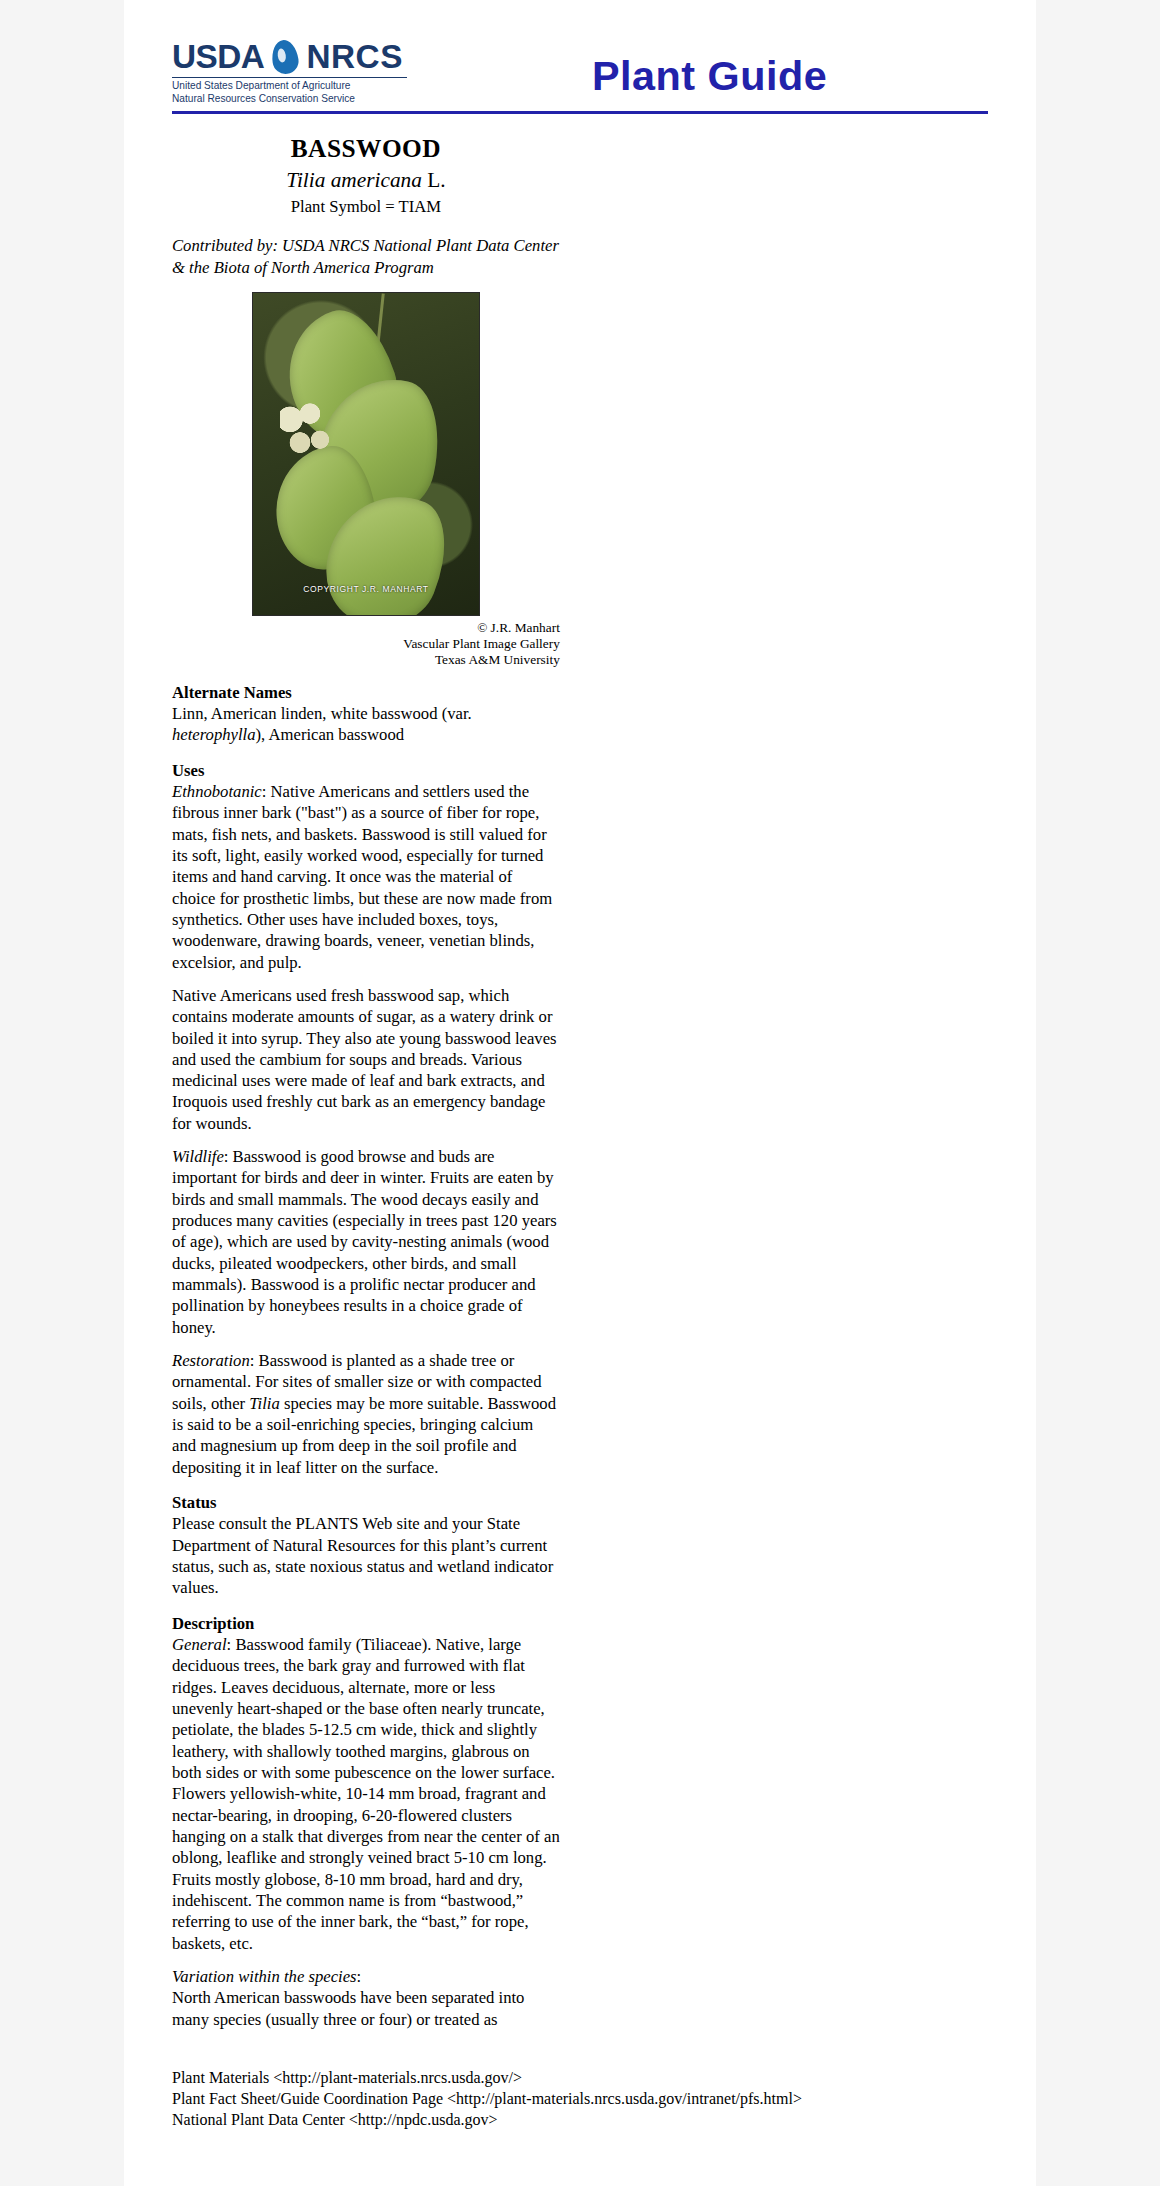USDA NRCS
United States Department of Agriculture
Natural Resources Conservation Service
Plant Guide
BASSWOOD
Tilia americana L.
Plant Symbol = TIAM
Contributed by: USDA NRCS National Plant Data Center & the Biota of North America Program
COPYRIGHT J.R. MANHART
© J.R. Manhart
Vascular Plant Image Gallery
Texas A&M University
Alternate Names
Linn, American linden, white basswood (var. heterophylla), American basswood
Uses
Ethnobotanic: Native Americans and settlers used the fibrous inner bark ("bast") as a source of fiber for rope, mats, fish nets, and baskets. Basswood is still valued for its soft, light, easily worked wood, especially for turned items and hand carving. It once was the material of choice for prosthetic limbs, but these are now made from synthetics. Other uses have included boxes, toys, woodenware, drawing boards, veneer, venetian blinds, excelsior, and pulp.
Native Americans used fresh basswood sap, which contains moderate amounts of sugar, as a watery drink or boiled it into syrup. They also ate young basswood leaves and used the cambium for soups and breads. Various medicinal uses were made of leaf and bark extracts, and Iroquois used freshly cut bark as an emergency bandage for wounds.
Wildlife: Basswood is good browse and buds are important for birds and deer in winter. Fruits are eaten by birds and small mammals. The wood decays easily and produces many cavities (especially in trees past 120 years of age), which are used by cavity-nesting animals (wood ducks, pileated woodpeckers, other birds, and small mammals). Basswood is a prolific nectar producer and pollination by honeybees results in a choice grade of honey.
Restoration: Basswood is planted as a shade tree or ornamental. For sites of smaller size or with compacted soils, other Tilia species may be more suitable. Basswood is said to be a soil-enriching species, bringing calcium and magnesium up from deep in the soil profile and depositing it in leaf litter on the surface.
Status
Please consult the PLANTS Web site and your State Department of Natural Resources for this plant’s current status, such as, state noxious status and wetland indicator values.
Description
General: Basswood family (Tiliaceae). Native, large deciduous trees, the bark gray and furrowed with flat ridges. Leaves deciduous, alternate, more or less unevenly heart-shaped or the base often nearly truncate, petiolate, the blades 5-12.5 cm wide, thick and slightly leathery, with shallowly toothed margins, glabrous on both sides or with some pubescence on the lower surface. Flowers yellowish-white, 10-14 mm broad, fragrant and nectar-bearing, in drooping, 6-20-flowered clusters hanging on a stalk that diverges from near the center of an oblong, leaflike and strongly veined bract 5-10 cm long. Fruits mostly globose, 8-10 mm broad, hard and dry, indehiscent. The common name is from “bastwood,” referring to use of the inner bark, the “bast,” for rope, baskets, etc.
Variation within the species:
North American basswoods have been separated into many species (usually three or four) or treated as
Plant Materials <http://plant-materials.nrcs.usda.gov/>
Plant Fact Sheet/Guide Coordination Page <http://plant-materials.nrcs.usda.gov/intranet/pfs.html>
National Plant Data Center <http://npdc.usda.gov>